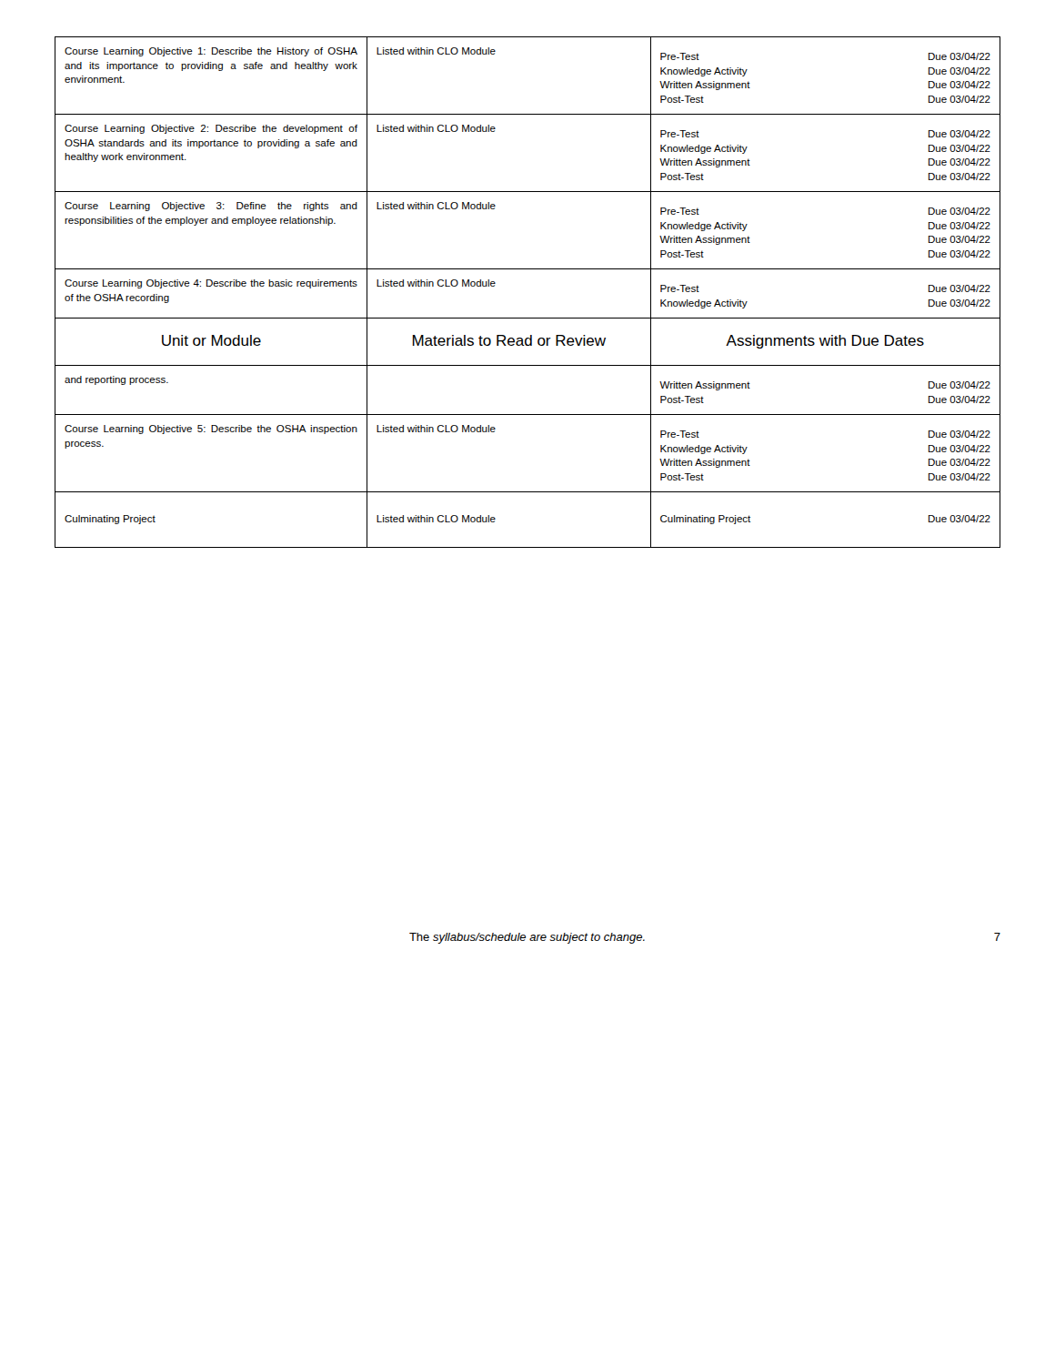| Course Learning Objective 1: Describe the History of OSHA and its importance to providing a safe and healthy work environment. | Listed within CLO Module | Pre-Test Due 03/04/22 Knowledge Activity Due 03/04/22 Written Assignment Due 03/04/22 Post-Test Due 03/04/22 |
| Course Learning Objective 2: Describe the development of OSHA standards and its importance to providing a safe and healthy work environment. | Listed within CLO Module | Pre-Test Due 03/04/22 Knowledge Activity Due 03/04/22 Written Assignment Due 03/04/22 Post-Test Due 03/04/22 |
| Course Learning Objective 3: Define the rights and responsibilities of the employer and employee relationship. | Listed within CLO Module | Pre-Test Due 03/04/22 Knowledge Activity Due 03/04/22 Written Assignment Due 03/04/22 Post-Test Due 03/04/22 |
| Course Learning Objective 4: Describe the basic requirements of the OSHA recording | Listed within CLO Module | Pre-Test Due 03/04/22 Knowledge Activity Due 03/04/22 |
| Unit or Module | Materials to Read or Review | Assignments with Due Dates |
| and reporting process. | | Written Assignment Due 03/04/22 Post-Test Due 03/04/22 |
| Course Learning Objective 5: Describe the OSHA inspection process. | Listed within CLO Module | Pre-Test Due 03/04/22 Knowledge Activity Due 03/04/22 Written Assignment Due 03/04/22 Post-Test Due 03/04/22 |
| Culminating Project | Listed within CLO Module | Culminating Project Due 03/04/22 |
The syllabus/schedule are subject to change.
7